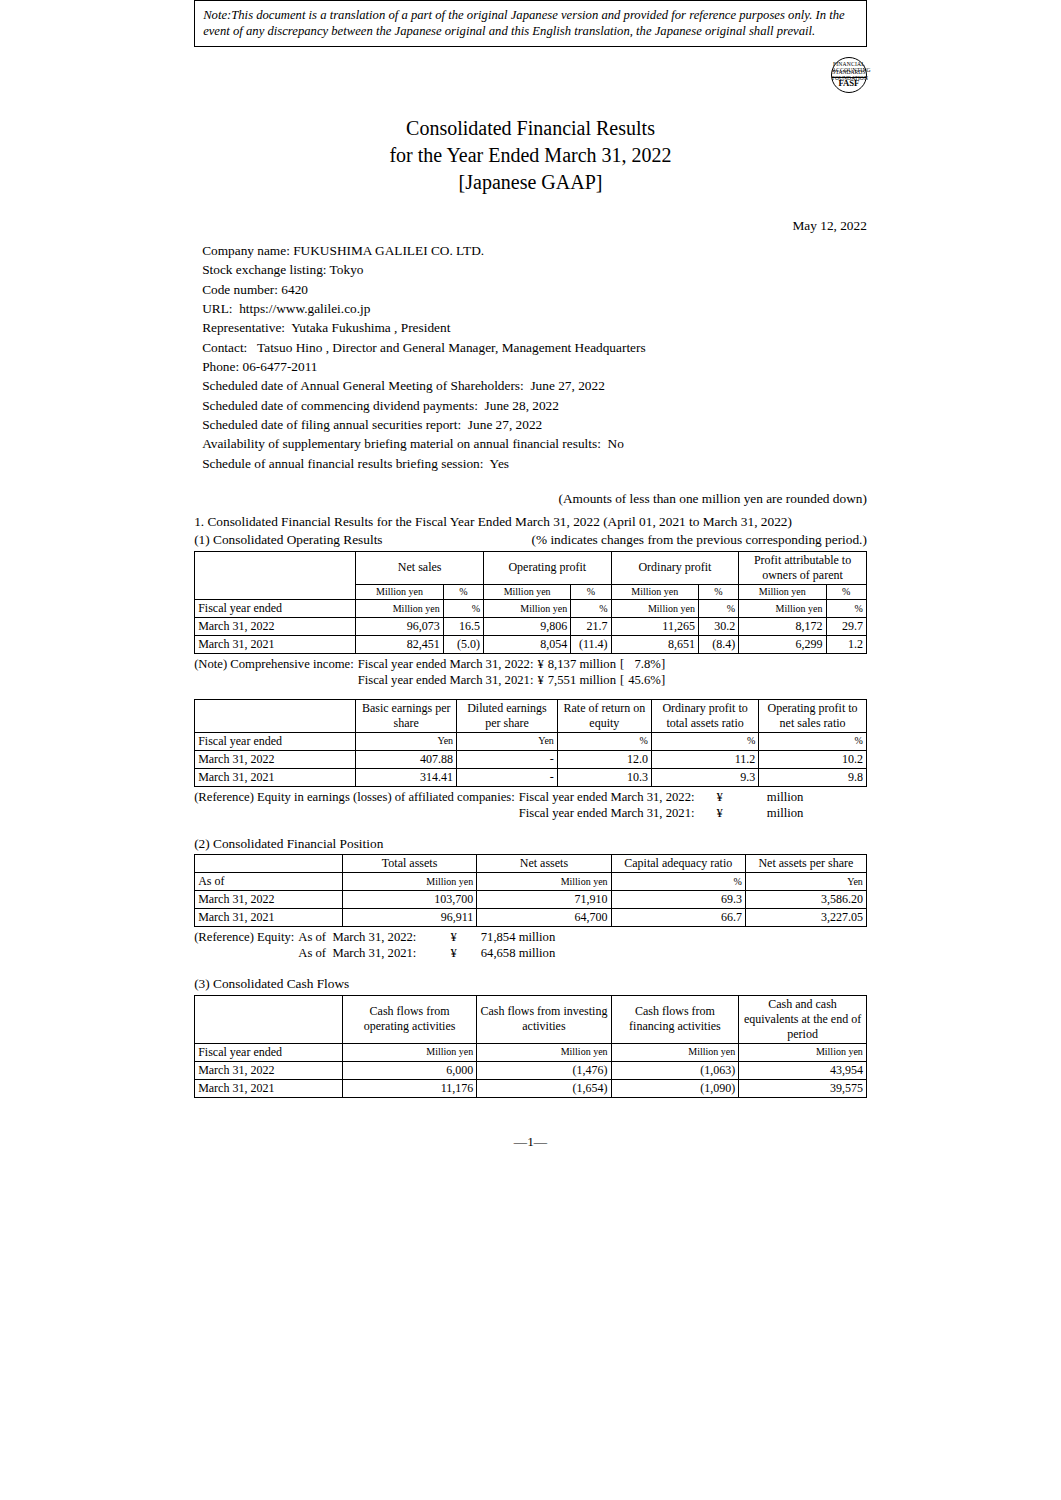Note:This document is a translation of a part of the original Japanese version and provided for reference purposes only. In the event of any discrepancy between the Japanese original and this English translation, the Japanese original shall prevail.
FINANCIAL ACCOUNTING STANDARDS FOUNDATION FASF
Consolidated Financial Results
for the Year Ended March 31, 2022
[Japanese GAAP]
May 12, 2022
Company name: FUKUSHIMA GALILEI CO. LTD.
Stock exchange listing: Tokyo
Code number: 6420
URL: https://www.galilei.co.jp
Representative: Yutaka Fukushima , President
Contact: Tatsuo Hino , Director and General Manager, Management Headquarters
Phone: 06-6477-2011
Scheduled date of Annual General Meeting of Shareholders: June 27, 2022
Scheduled date of commencing dividend payments: June 28, 2022
Scheduled date of filing annual securities report: June 27, 2022
Availability of supplementary briefing material on annual financial results: No
Schedule of annual financial results briefing session: Yes
(Amounts of less than one million yen are rounded down)
1. Consolidated Financial Results for the Fiscal Year Ended March 31, 2022 (April 01, 2021 to March 31, 2022)
(1) Consolidated Operating Results (% indicates changes from the previous corresponding period.)
| | Net sales | Operating profit | Ordinary profit | Profit attributable to owners of parent |
| --- | --- | --- | --- | --- |
| Million yen | % | Million yen | % | Million yen | % | Million yen | % |
| Fiscal year ended | Million yen | % | Million yen | % | Million yen | % | Million yen | % |
| March 31, 2022 | 96,073 | 16.5 | 9,806 | 21.7 | 11,265 | 30.2 | 8,172 | 29.7 |
| March 31, 2021 | 82,451 | (5.0) | 8,054 | (11.4) | 8,651 | (8.4) | 6,299 | 1.2 |
| (Note) Comprehensive income: | Fiscal year ended March 31, 2022: | ¥ | 8,137 million | [ | 7.8%] |
| | Fiscal year ended March 31, 2021: | ¥ | 7,551 million | [ | 45.6%] |
| | Basic earnings per share | Diluted earnings per share | Rate of return on equity | Ordinary profit to total assets ratio | Operating profit to net sales ratio |
| --- | --- | --- | --- | --- | --- |
| Fiscal year ended | Yen | Yen | % | % | % |
| March 31, 2022 | 407.88 | - | 12.0 | 11.2 | 10.2 |
| March 31, 2021 | 314.41 | - | 10.3 | 9.3 | 9.8 |
| (Reference) Equity in earnings (losses) of affiliated companies: | Fiscal year ended March 31, 2022: | ¥ | million |
| | Fiscal year ended March 31, 2021: | ¥ | million |
(2) Consolidated Financial Position
| | Total assets | Net assets | Capital adequacy ratio | Net assets per share |
| --- | --- | --- | --- | --- |
| As of | Million yen | Million yen | % | Yen |
| March 31, 2022 | 103,700 | 71,910 | 69.3 | 3,586.20 |
| March 31, 2021 | 96,911 | 64,700 | 66.7 | 3,227.05 |
| (Reference) Equity: | As of March 31, 2022: | ¥ | 71,854 million |
| | As of March 31, 2021: | ¥ | 64,658 million |
(3) Consolidated Cash Flows
| | Cash flows from operating activities | Cash flows from investing activities | Cash flows from financing activities | Cash and cash equivalents at the end of period |
| --- | --- | --- | --- | --- |
| Fiscal year ended | Million yen | Million yen | Million yen | Million yen |
| March 31, 2022 | 6,000 | (1,476) | (1,063) | 43,954 |
| March 31, 2021 | 11,176 | (1,654) | (1,090) | 39,575 |
―1―